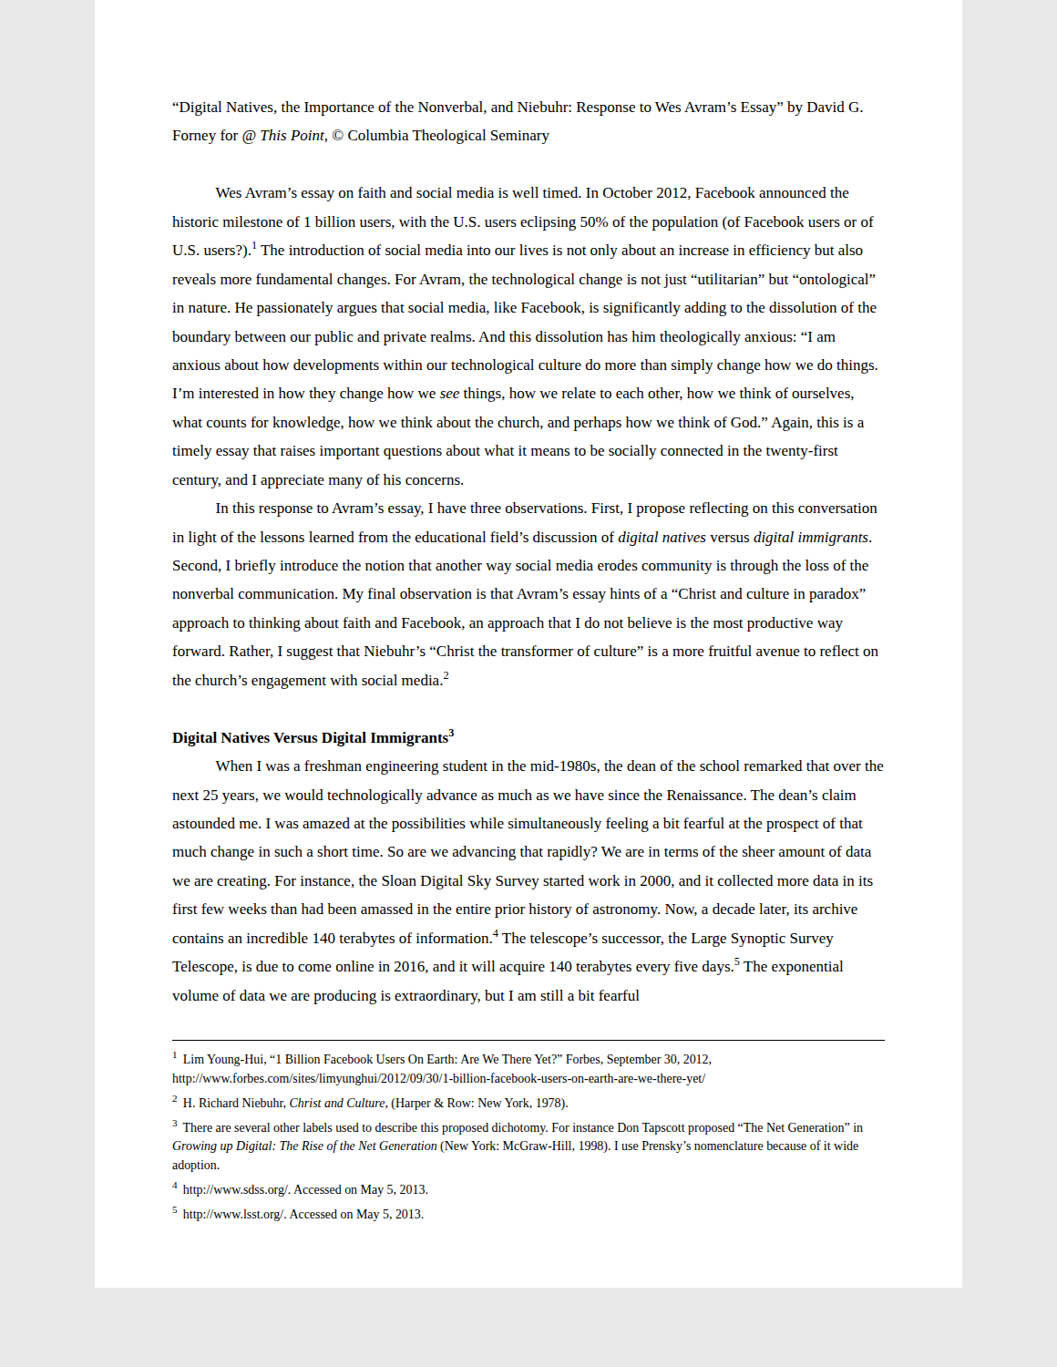“Digital Natives, the Importance of the Nonverbal, and Niebuhr: Response to Wes Avram’s Essay” by David G. Forney for @ This Point, © Columbia Theological Seminary
Wes Avram’s essay on faith and social media is well timed. In October 2012, Facebook announced the historic milestone of 1 billion users, with the U.S. users eclipsing 50% of the population (of Facebook users or of U.S. users?).1 The introduction of social media into our lives is not only about an increase in efficiency but also reveals more fundamental changes. For Avram, the technological change is not just “utilitarian” but “ontological” in nature. He passionately argues that social media, like Facebook, is significantly adding to the dissolution of the boundary between our public and private realms. And this dissolution has him theologically anxious: “I am anxious about how developments within our technological culture do more than simply change how we do things. I’m interested in how they change how we see things, how we relate to each other, how we think of ourselves, what counts for knowledge, how we think about the church, and perhaps how we think of God.” Again, this is a timely essay that raises important questions about what it means to be socially connected in the twenty-first century, and I appreciate many of his concerns.
In this response to Avram’s essay, I have three observations. First, I propose reflecting on this conversation in light of the lessons learned from the educational field’s discussion of digital natives versus digital immigrants. Second, I briefly introduce the notion that another way social media erodes community is through the loss of the nonverbal communication. My final observation is that Avram’s essay hints of a “Christ and culture in paradox” approach to thinking about faith and Facebook, an approach that I do not believe is the most productive way forward. Rather, I suggest that Niebuhr’s “Christ the transformer of culture” is a more fruitful avenue to reflect on the church’s engagement with social media.2
Digital Natives Versus Digital Immigrants3
When I was a freshman engineering student in the mid-1980s, the dean of the school remarked that over the next 25 years, we would technologically advance as much as we have since the Renaissance. The dean’s claim astounded me. I was amazed at the possibilities while simultaneously feeling a bit fearful at the prospect of that much change in such a short time. So are we advancing that rapidly? We are in terms of the sheer amount of data we are creating. For instance, the Sloan Digital Sky Survey started work in 2000, and it collected more data in its first few weeks than had been amassed in the entire prior history of astronomy. Now, a decade later, its archive contains an incredible 140 terabytes of information.4 The telescope’s successor, the Large Synoptic Survey Telescope, is due to come online in 2016, and it will acquire 140 terabytes every five days.5 The exponential volume of data we are producing is extraordinary, but I am still a bit fearful
1 Lim Young-Hui, “1 Billion Facebook Users On Earth: Are We There Yet?” Forbes, September 30, 2012, http://www.forbes.com/sites/limyunghui/2012/09/30/1-billion-facebook-users-on-earth-are-we-there-yet/
2 H. Richard Niebuhr, Christ and Culture, (Harper & Row: New York, 1978).
3 There are several other labels used to describe this proposed dichotomy. For instance Don Tapscott proposed “The Net Generation” in Growing up Digital: The Rise of the Net Generation (New York: McGraw-Hill, 1998). I use Prensky’s nomenclature because of it wide adoption.
4 http://www.sdss.org/. Accessed on May 5, 2013.
5 http://www.lsst.org/. Accessed on May 5, 2013.